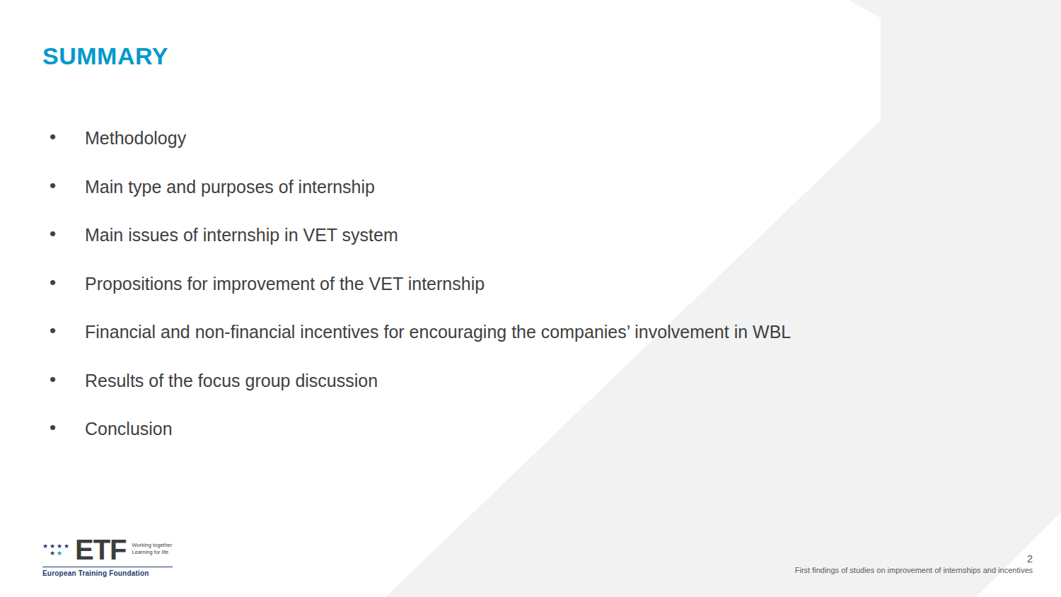SUMMARY
Methodology
Main type and purposes of internship
Main issues of internship in VET system
Propositions for improvement of the VET internship
Financial and non-financial incentives for encouraging the companies’ involvement in WBL
Results of the focus group discussion
Conclusion
★★★★
★★
ETF Working together
Learning for life
European Training Foundation
2
First findings of studies on improvement of internships and incentives